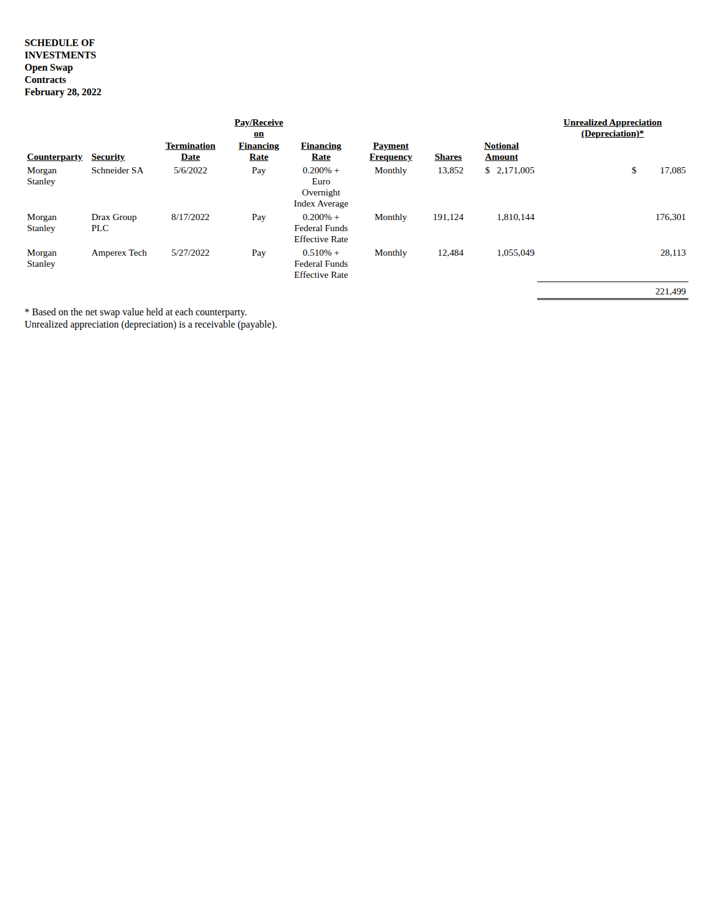SCHEDULE OF INVESTMENTS
Open Swap Contracts
February 28, 2022
| | | | Pay/Receive on | | | | | Unrealized Appreciation (Depreciation)* |
| --- | --- | --- | --- | --- | --- | --- | --- | --- |
| Counterparty | Security | Termination Date | Financing Rate | Financing Rate | Payment Frequency | Shares | Notional Amount | |
| Morgan Stanley | Schneider SA | 5/6/2022 | Pay | 0.200% + Euro Overnight Index Average | Monthly | 13,852 | $ 2,171,005 | $ 17,085 |
| Morgan Stanley | Drax Group PLC | 8/17/2022 | Pay | 0.200% + Federal Funds Effective Rate | Monthly | 191,124 | 1,810,144 | 176,301 |
| Morgan Stanley | Amperex Tech | 5/27/2022 | Pay | 0.510% + Federal Funds Effective Rate | Monthly | 12,484 | 1,055,049 | 28,113 |
| | 221,499 |
* Based on the net swap value held at each counterparty. Unrealized appreciation (depreciation) is a receivable (payable).